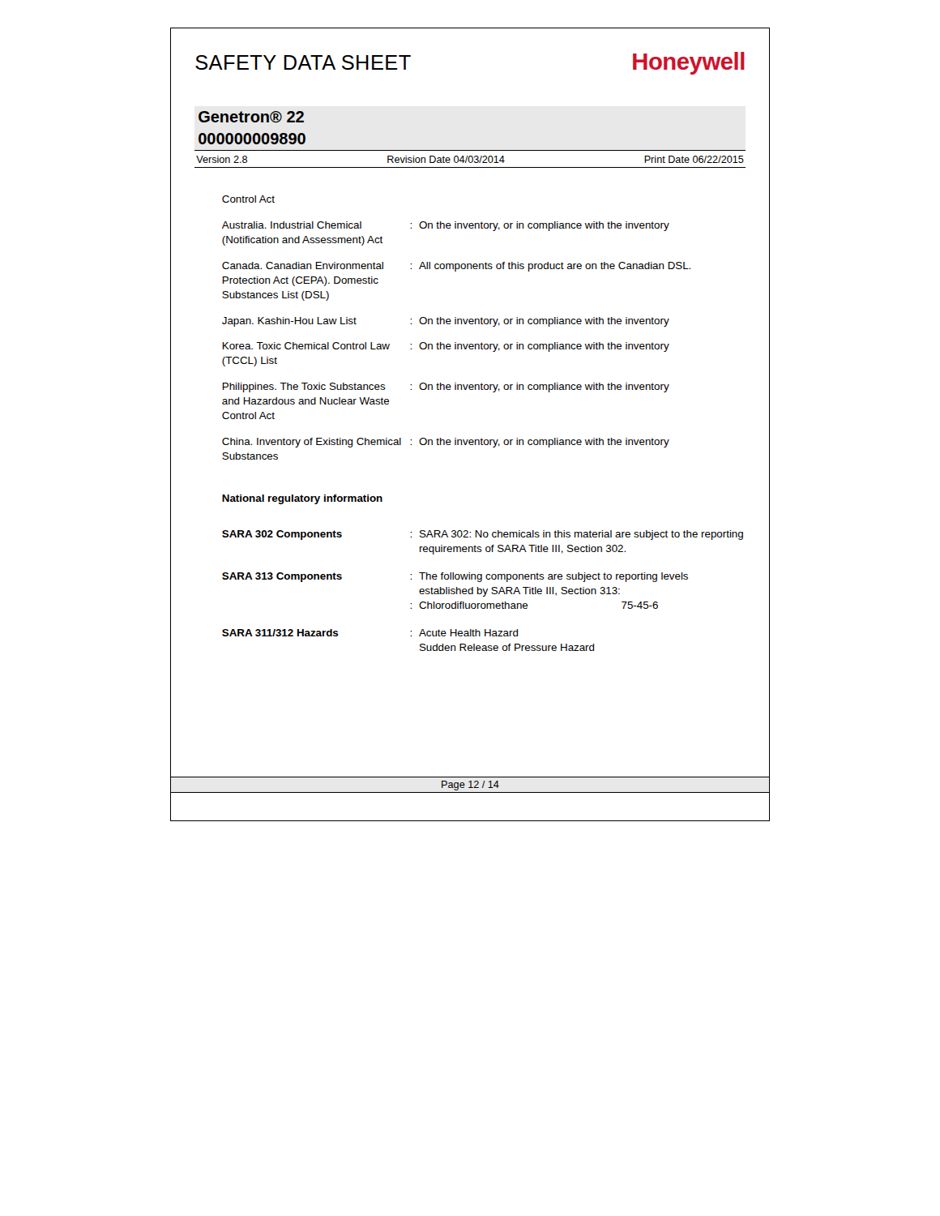SAFETY DATA SHEET
Honeywell
Genetron® 22
000000009890
Version 2.8 Revision Date 04/03/2014 Print Date 06/22/2015
Control Act
Australia. Industrial Chemical (Notification and Assessment) Act
:
On the inventory, or in compliance with the inventory
Canada. Canadian Environmental Protection Act (CEPA). Domestic Substances List (DSL)
:
All components of this product are on the Canadian DSL.
Japan. Kashin-Hou Law List
:
On the inventory, or in compliance with the inventory
Korea. Toxic Chemical Control Law (TCCL) List
:
On the inventory, or in compliance with the inventory
Philippines. The Toxic Substances and Hazardous and Nuclear Waste Control Act
:
On the inventory, or in compliance with the inventory
China. Inventory of Existing Chemical Substances
:
On the inventory, or in compliance with the inventory
National regulatory information
SARA 302 Components
: SARA 302: No chemicals in this material are subject to the reporting requirements of SARA Title III, Section 302.
SARA 313 Components
: The following components are subject to reporting levels established by SARA Title III, Section 313:
: Chlorodifluoromethane 75-45-6
SARA 311/312 Hazards
: Acute Health Hazard
Sudden Release of Pressure Hazard
Page 12 / 14